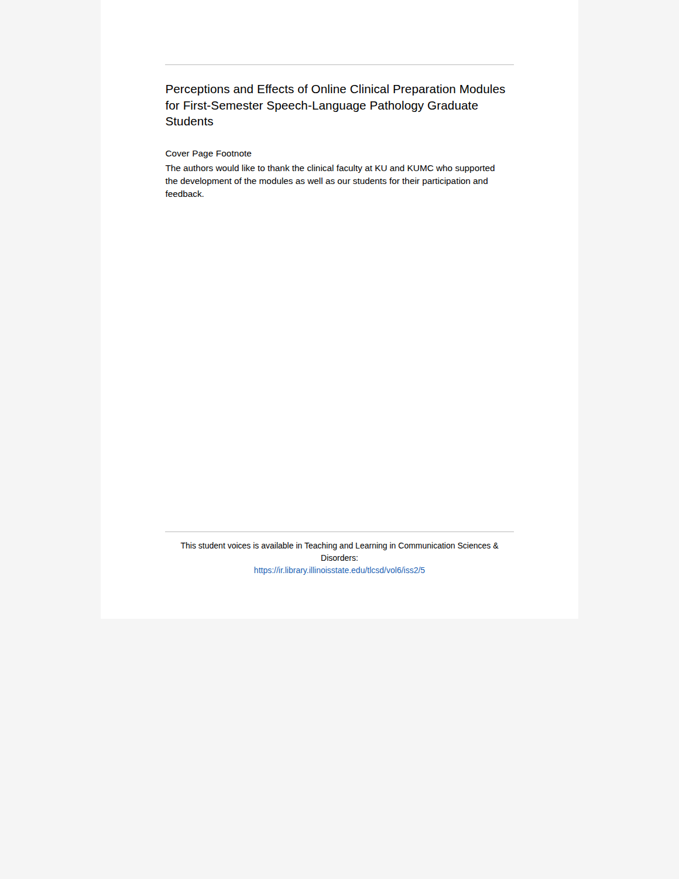Perceptions and Effects of Online Clinical Preparation Modules for First-Semester Speech-Language Pathology Graduate Students
Cover Page Footnote
The authors would like to thank the clinical faculty at KU and KUMC who supported the development of the modules as well as our students for their participation and feedback.
This student voices is available in Teaching and Learning in Communication Sciences & Disorders:
https://ir.library.illinoisstate.edu/tlcsd/vol6/iss2/5